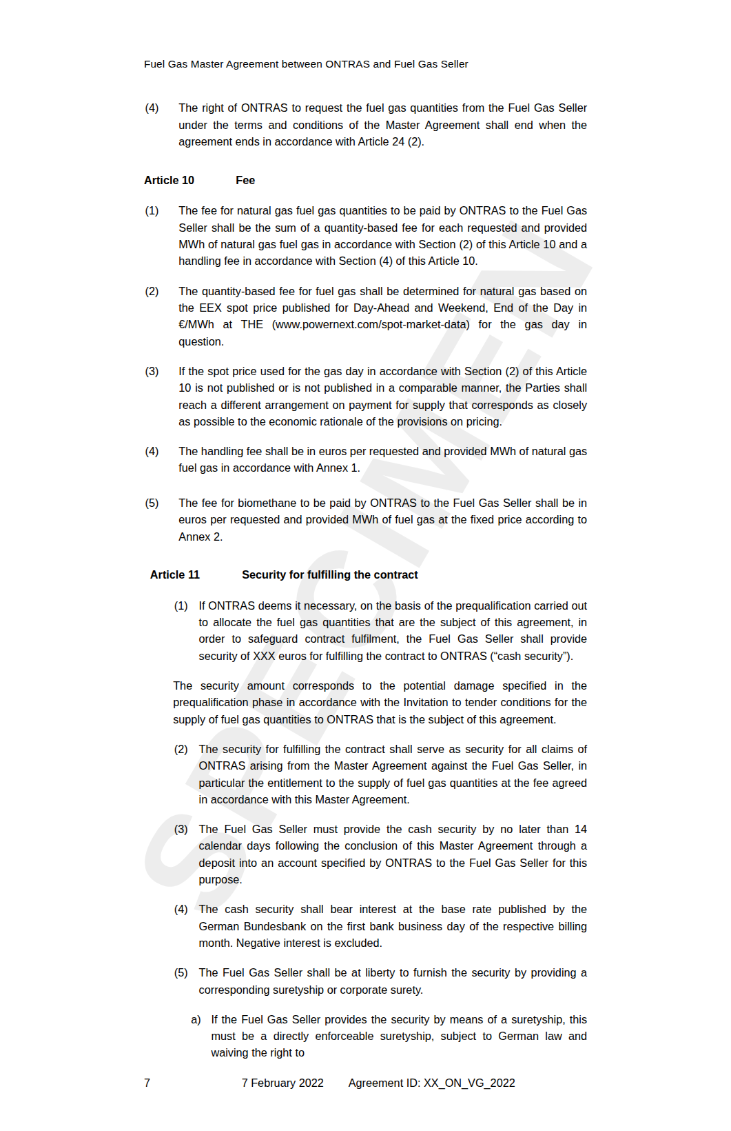Fuel Gas Master Agreement between ONTRAS and Fuel Gas Seller
SPECIMEN
(4)
The right of ONTRAS to request the fuel gas quantities from the Fuel Gas Seller under the terms and conditions of the Master Agreement shall end when the agreement ends in accordance with Article 24 (2).
Article 10 Fee
(1)
The fee for natural gas fuel gas quantities to be paid by ONTRAS to the Fuel Gas Seller shall be the sum of a quantity-based fee for each requested and provided MWh of natural gas fuel gas in accordance with Section (2) of this Article 10 and a handling fee in accordance with Section (4) of this Article 10.
(2)
The quantity-based fee for fuel gas shall be determined for natural gas based on the EEX spot price published for Day-Ahead and Weekend, End of the Day in €/MWh at THE (www.powernext.com/spot-market-data) for the gas day in question.
(3)
If the spot price used for the gas day in accordance with Section (2) of this Article 10 is not published or is not published in a comparable manner, the Parties shall reach a different arrangement on payment for supply that corresponds as closely as possible to the economic rationale of the provisions on pricing.
(4)
The handling fee shall be in euros per requested and provided MWh of natural gas fuel gas in accordance with Annex 1.
(5)
The fee for biomethane to be paid by ONTRAS to the Fuel Gas Seller shall be in euros per requested and provided MWh of fuel gas at the fixed price according to Annex 2.
Article 11 Security for fulfilling the contract
(1)
If ONTRAS deems it necessary, on the basis of the prequalification carried out to allocate the fuel gas quantities that are the subject of this agreement, in order to safeguard contract fulfilment, the Fuel Gas Seller shall provide security of XXX euros for fulfilling the contract to ONTRAS (“cash security”).
The security amount corresponds to the potential damage specified in the prequalification phase in accordance with the Invitation to tender conditions for the supply of fuel gas quantities to ONTRAS that is the subject of this agreement.
(2)
The security for fulfilling the contract shall serve as security for all claims of ONTRAS arising from the Master Agreement against the Fuel Gas Seller, in particular the entitlement to the supply of fuel gas quantities at the fee agreed in accordance with this Master Agreement.
(3)
The Fuel Gas Seller must provide the cash security by no later than 14 calendar days following the conclusion of this Master Agreement through a deposit into an account specified by ONTRAS to the Fuel Gas Seller for this purpose.
(4)
The cash security shall bear interest at the base rate published by the German Bundesbank on the first bank business day of the respective billing month. Negative interest is excluded.
(5)
The Fuel Gas Seller shall be at liberty to furnish the security by providing a corresponding suretyship or corporate surety.
a)
If the Fuel Gas Seller provides the security by means of a suretyship, this must be a directly enforceable suretyship, subject to German law and waiving the right to
7
7 February 2022 Agreement ID: XX_ON_VG_2022